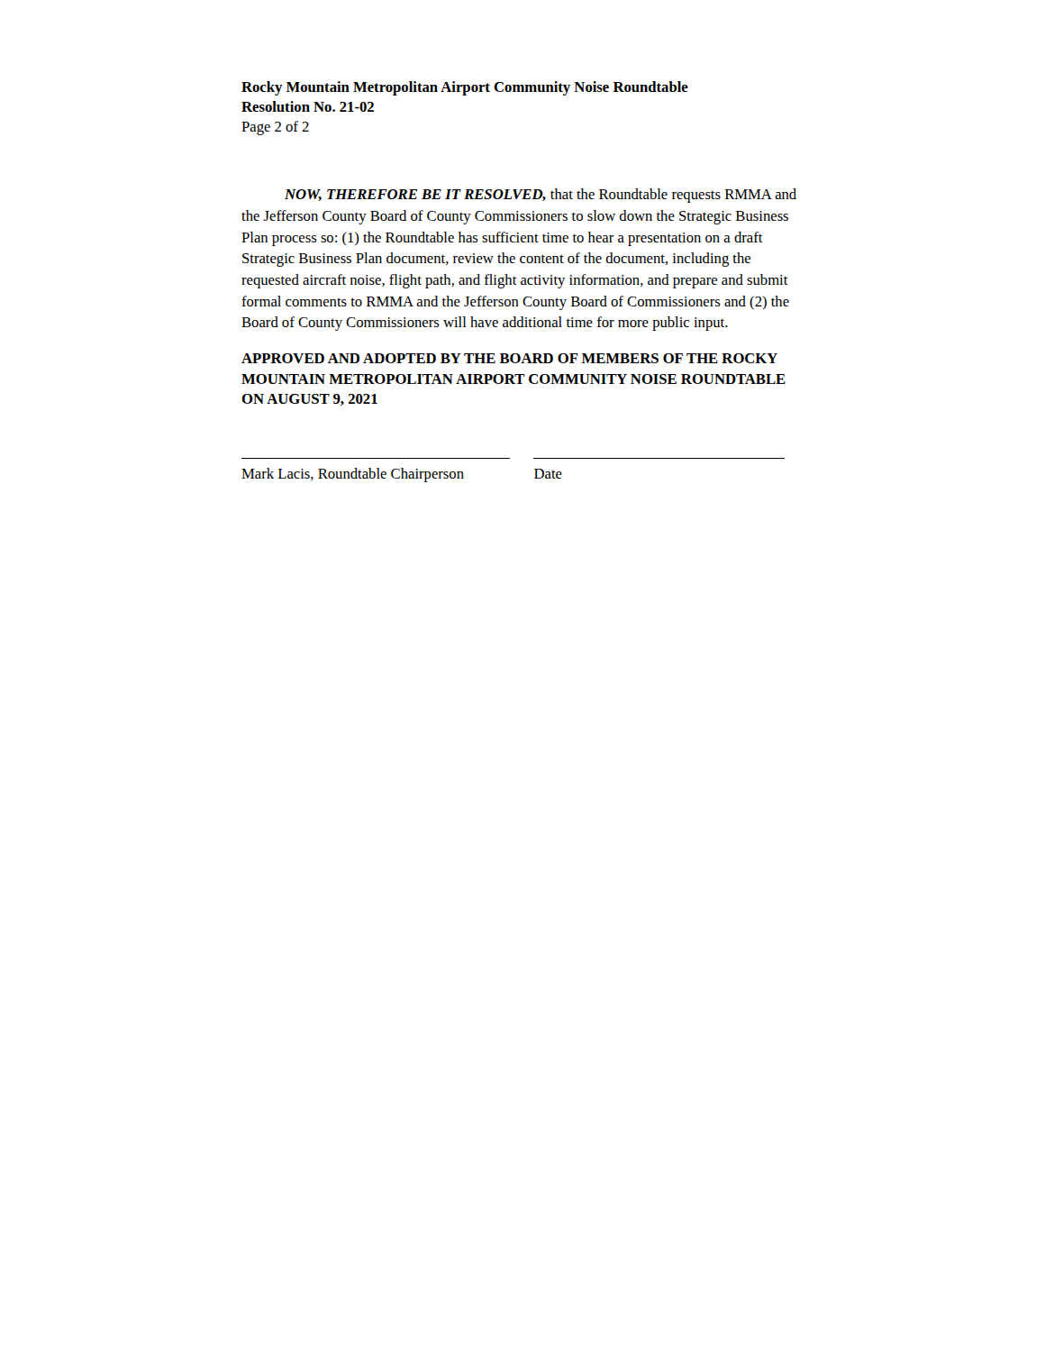Rocky Mountain Metropolitan Airport Community Noise Roundtable
Resolution No. 21-02
Page 2 of 2
NOW, THEREFORE BE IT RESOLVED, that the Roundtable requests RMMA and the Jefferson County Board of County Commissioners to slow down the Strategic Business Plan process so: (1) the Roundtable has sufficient time to hear a presentation on a draft Strategic Business Plan document, review the content of the document, including the requested aircraft noise, flight path, and flight activity information, and prepare and submit formal comments to RMMA and the Jefferson County Board of Commissioners and (2) the Board of County Commissioners will have additional time for more public input.
APPROVED AND ADOPTED BY THE BOARD OF MEMBERS OF THE ROCKY MOUNTAIN METROPOLITAN AIRPORT COMMUNITY NOISE ROUNDTABLE ON AUGUST 9, 2021
| Mark Lacis, Roundtable Chairperson | Date |